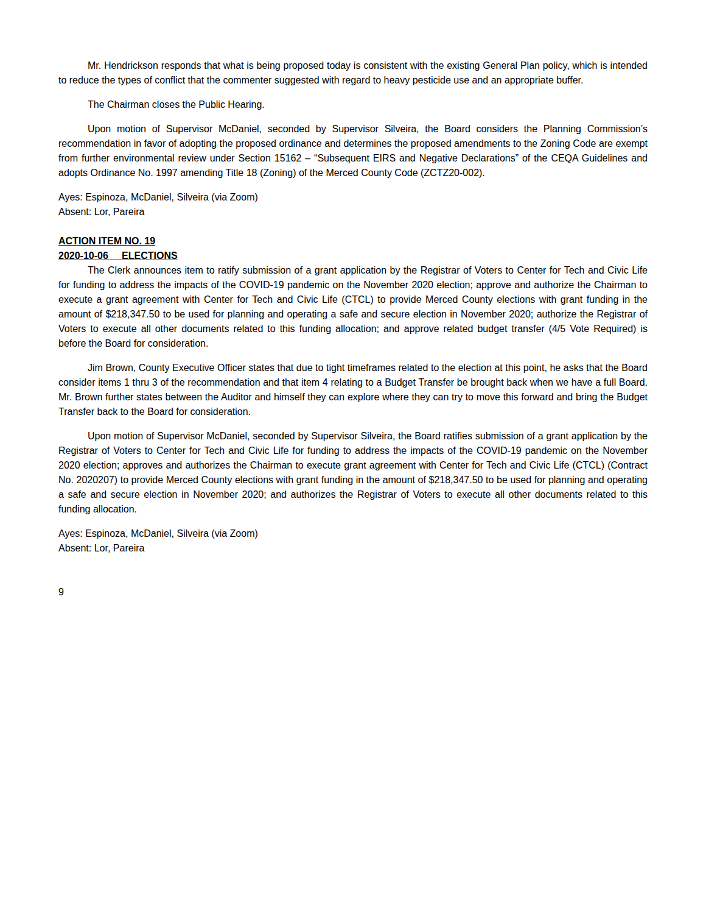Mr. Hendrickson responds that what is being proposed today is consistent with the existing General Plan policy, which is intended to reduce the types of conflict that the commenter suggested with regard to heavy pesticide use and an appropriate buffer.
The Chairman closes the Public Hearing.
Upon motion of Supervisor McDaniel, seconded by Supervisor Silveira, the Board considers the Planning Commission’s recommendation in favor of adopting the proposed ordinance and determines the proposed amendments to the Zoning Code are exempt from further environmental review under Section 15162 – “Subsequent EIRS and Negative Declarations” of the CEQA Guidelines and adopts Ordinance No. 1997 amending Title 18 (Zoning) of the Merced County Code (ZCTZ20-002).
Ayes: Espinoza, McDaniel, Silveira (via Zoom)
Absent: Lor, Pareira
ACTION ITEM NO. 19
2020-10-06 ELECTIONS
The Clerk announces item to ratify submission of a grant application by the Registrar of Voters to Center for Tech and Civic Life for funding to address the impacts of the COVID-19 pandemic on the November 2020 election; approve and authorize the Chairman to execute a grant agreement with Center for Tech and Civic Life (CTCL) to provide Merced County elections with grant funding in the amount of $218,347.50 to be used for planning and operating a safe and secure election in November 2020; authorize the Registrar of Voters to execute all other documents related to this funding allocation; and approve related budget transfer (4/5 Vote Required) is before the Board for consideration.
Jim Brown, County Executive Officer states that due to tight timeframes related to the election at this point, he asks that the Board consider items 1 thru 3 of the recommendation and that item 4 relating to a Budget Transfer be brought back when we have a full Board. Mr. Brown further states between the Auditor and himself they can explore where they can try to move this forward and bring the Budget Transfer back to the Board for consideration.
Upon motion of Supervisor McDaniel, seconded by Supervisor Silveira, the Board ratifies submission of a grant application by the Registrar of Voters to Center for Tech and Civic Life for funding to address the impacts of the COVID-19 pandemic on the November 2020 election; approves and authorizes the Chairman to execute grant agreement with Center for Tech and Civic Life (CTCL) (Contract No. 2020207) to provide Merced County elections with grant funding in the amount of $218,347.50 to be used for planning and operating a safe and secure election in November 2020; and authorizes the Registrar of Voters to execute all other documents related to this funding allocation.
Ayes: Espinoza, McDaniel, Silveira (via Zoom)
Absent: Lor, Pareira
9